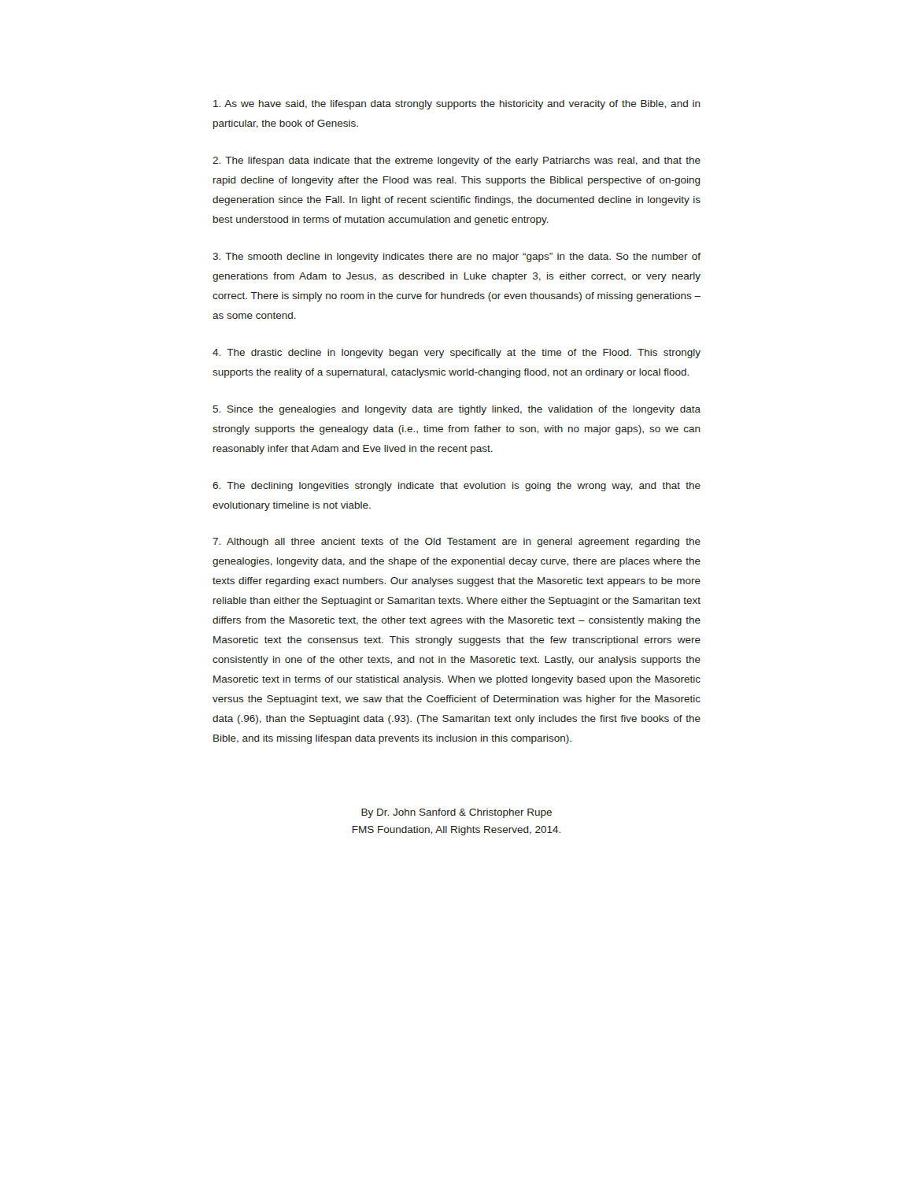1. As we have said, the lifespan data strongly supports the historicity and veracity of the Bible, and in particular, the book of Genesis.
2. The lifespan data indicate that the extreme longevity of the early Patriarchs was real, and that the rapid decline of longevity after the Flood was real. This supports the Biblical perspective of on-going degeneration since the Fall. In light of recent scientific findings, the documented decline in longevity is best understood in terms of mutation accumulation and genetic entropy.
3. The smooth decline in longevity indicates there are no major “gaps” in the data. So the number of generations from Adam to Jesus, as described in Luke chapter 3, is either correct, or very nearly correct. There is simply no room in the curve for hundreds (or even thousands) of missing generations – as some contend.
4. The drastic decline in longevity began very specifically at the time of the Flood. This strongly supports the reality of a supernatural, cataclysmic world-changing flood, not an ordinary or local flood.
5. Since the genealogies and longevity data are tightly linked, the validation of the longevity data strongly supports the genealogy data (i.e., time from father to son, with no major gaps), so we can reasonably infer that Adam and Eve lived in the recent past.
6. The declining longevities strongly indicate that evolution is going the wrong way, and that the evolutionary timeline is not viable.
7. Although all three ancient texts of the Old Testament are in general agreement regarding the genealogies, longevity data, and the shape of the exponential decay curve, there are places where the texts differ regarding exact numbers. Our analyses suggest that the Masoretic text appears to be more reliable than either the Septuagint or Samaritan texts. Where either the Septuagint or the Samaritan text differs from the Masoretic text, the other text agrees with the Masoretic text – consistently making the Masoretic text the consensus text. This strongly suggests that the few transcriptional errors were consistently in one of the other texts, and not in the Masoretic text. Lastly, our analysis supports the Masoretic text in terms of our statistical analysis. When we plotted longevity based upon the Masoretic versus the Septuagint text, we saw that the Coefficient of Determination was higher for the Masoretic data (.96), than the Septuagint data (.93). (The Samaritan text only includes the first five books of the Bible, and its missing lifespan data prevents its inclusion in this comparison).
By Dr. John Sanford & Christopher Rupe
FMS Foundation, All Rights Reserved, 2014.